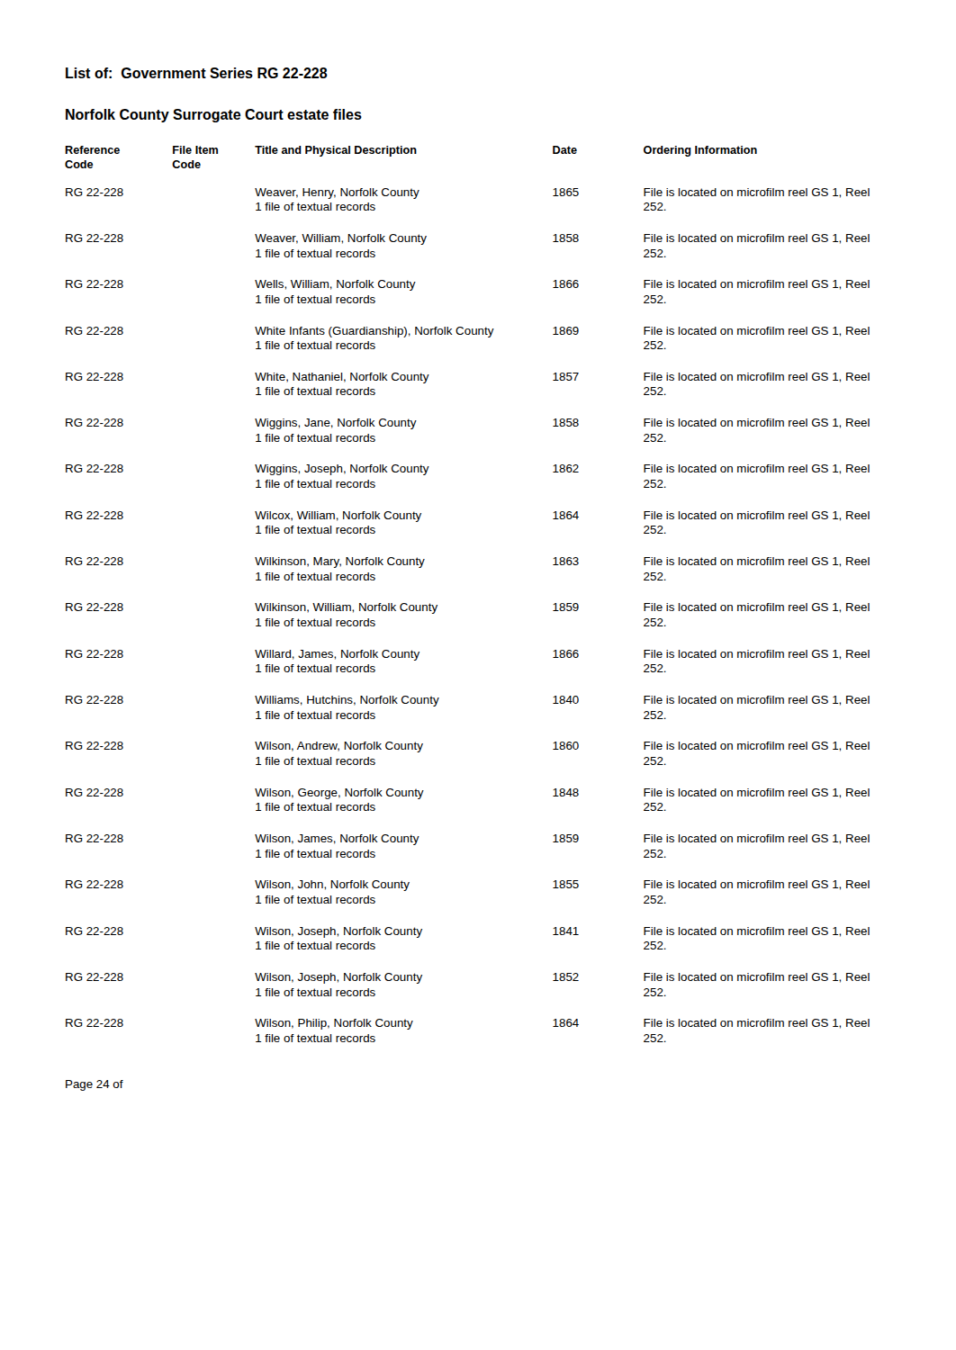List of: Government Series RG 22-228
Norfolk County Surrogate Court estate files
| Reference Code | File Item Code | Title and Physical Description | Date | Ordering Information |
| --- | --- | --- | --- | --- |
| RG 22-228 | | Weaver, Henry, Norfolk County 1 file of textual records | 1865 | File is located on microfilm reel GS 1, Reel 252. |
| RG 22-228 | | Weaver, William, Norfolk County 1 file of textual records | 1858 | File is located on microfilm reel GS 1, Reel 252. |
| RG 22-228 | | Wells, William, Norfolk County 1 file of textual records | 1866 | File is located on microfilm reel GS 1, Reel 252. |
| RG 22-228 | | White Infants (Guardianship), Norfolk County 1 file of textual records | 1869 | File is located on microfilm reel GS 1, Reel 252. |
| RG 22-228 | | White, Nathaniel, Norfolk County 1 file of textual records | 1857 | File is located on microfilm reel GS 1, Reel 252. |
| RG 22-228 | | Wiggins, Jane, Norfolk County 1 file of textual records | 1858 | File is located on microfilm reel GS 1, Reel 252. |
| RG 22-228 | | Wiggins, Joseph, Norfolk County 1 file of textual records | 1862 | File is located on microfilm reel GS 1, Reel 252. |
| RG 22-228 | | Wilcox, William, Norfolk County 1 file of textual records | 1864 | File is located on microfilm reel GS 1, Reel 252. |
| RG 22-228 | | Wilkinson, Mary, Norfolk County 1 file of textual records | 1863 | File is located on microfilm reel GS 1, Reel 252. |
| RG 22-228 | | Wilkinson, William, Norfolk County 1 file of textual records | 1859 | File is located on microfilm reel GS 1, Reel 252. |
| RG 22-228 | | Willard, James, Norfolk County 1 file of textual records | 1866 | File is located on microfilm reel GS 1, Reel 252. |
| RG 22-228 | | Williams, Hutchins, Norfolk County 1 file of textual records | 1840 | File is located on microfilm reel GS 1, Reel 252. |
| RG 22-228 | | Wilson, Andrew, Norfolk County 1 file of textual records | 1860 | File is located on microfilm reel GS 1, Reel 252. |
| RG 22-228 | | Wilson, George, Norfolk County 1 file of textual records | 1848 | File is located on microfilm reel GS 1, Reel 252. |
| RG 22-228 | | Wilson, James, Norfolk County 1 file of textual records | 1859 | File is located on microfilm reel GS 1, Reel 252. |
| RG 22-228 | | Wilson, John, Norfolk County 1 file of textual records | 1855 | File is located on microfilm reel GS 1, Reel 252. |
| RG 22-228 | | Wilson, Joseph, Norfolk County 1 file of textual records | 1841 | File is located on microfilm reel GS 1, Reel 252. |
| RG 22-228 | | Wilson, Joseph, Norfolk County 1 file of textual records | 1852 | File is located on microfilm reel GS 1, Reel 252. |
| RG 22-228 | | Wilson, Philip, Norfolk County 1 file of textual records | 1864 | File is located on microfilm reel GS 1, Reel 252. |
Page 24 of